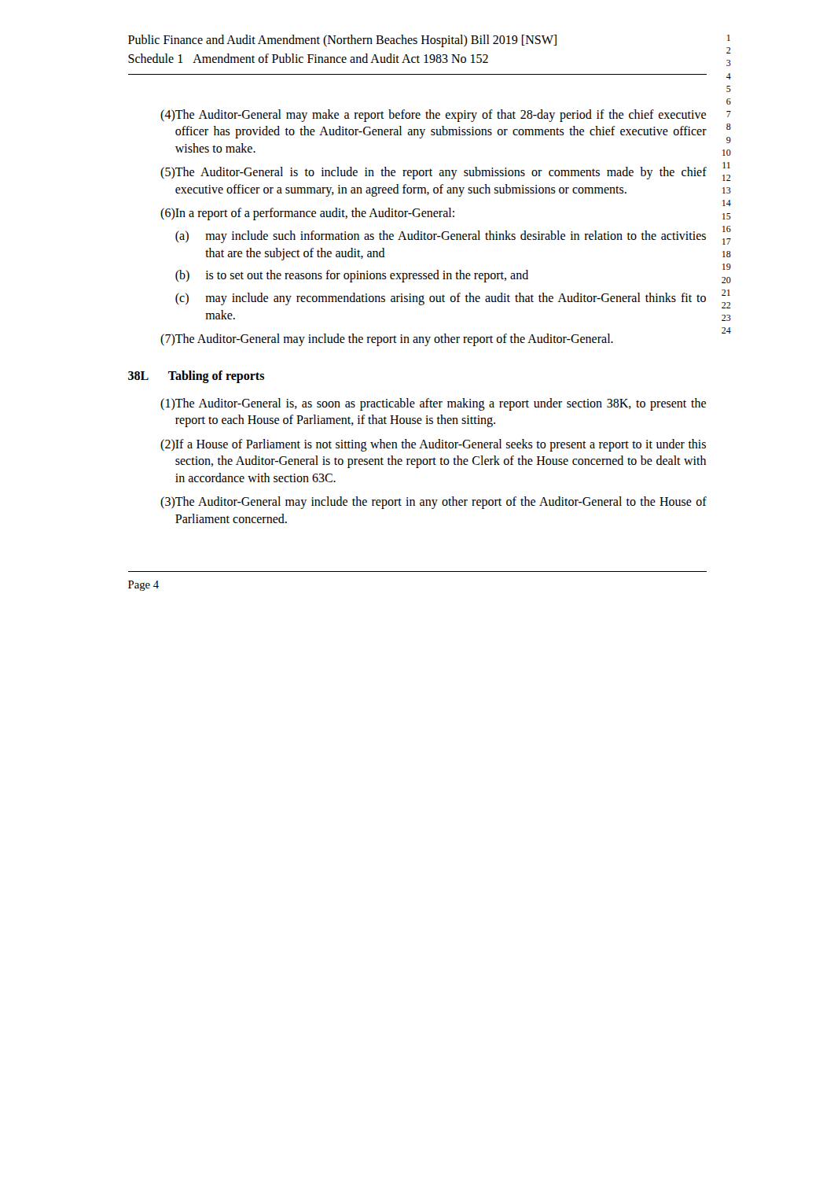Public Finance and Audit Amendment (Northern Beaches Hospital) Bill 2019 [NSW]
Schedule 1 Amendment of Public Finance and Audit Act 1983 No 152
(4)
The Auditor-General may make a report before the expiry of that 28-day period if the chief executive officer has provided to the Auditor-General any submissions or comments the chief executive officer wishes to make.
(5)
The Auditor-General is to include in the report any submissions or comments made by the chief executive officer or a summary, in an agreed form, of any such submissions or comments.
(6)
In a report of a performance audit, the Auditor-General:
(a)
may include such information as the Auditor-General thinks desirable in relation to the activities that are the subject of the audit, and
(b)
is to set out the reasons for opinions expressed in the report, and
(c)
may include any recommendations arising out of the audit that the Auditor-General thinks fit to make.
(7)
The Auditor-General may include the report in any other report of the Auditor-General.
38L Tabling of reports
(1)
The Auditor-General is, as soon as practicable after making a report under section 38K, to present the report to each House of Parliament, if that House is then sitting.
(2)
If a House of Parliament is not sitting when the Auditor-General seeks to present a report to it under this section, the Auditor-General is to present the report to the Clerk of the House concerned to be dealt with in accordance with section 63C.
(3)
The Auditor-General may include the report in any other report of the Auditor-General to the House of Parliament concerned.
1
2
3
4
5
6
7
8
9
10
11
12
13
14
15
16
17
18
19
20
21
22
23
24
Page 4